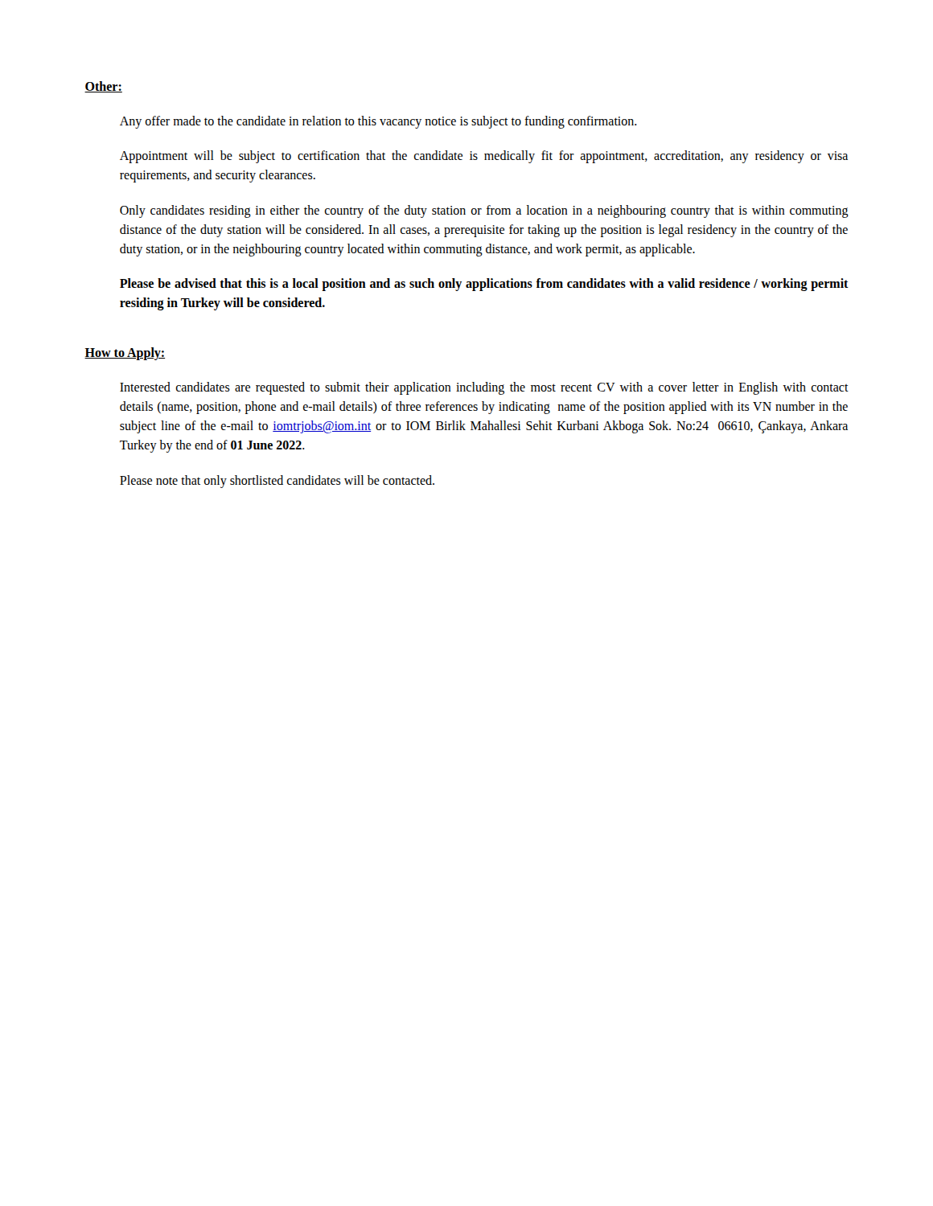Other:
Any offer made to the candidate in relation to this vacancy notice is subject to funding confirmation.
Appointment will be subject to certification that the candidate is medically fit for appointment, accreditation, any residency or visa requirements, and security clearances.
Only candidates residing in either the country of the duty station or from a location in a neighbouring country that is within commuting distance of the duty station will be considered. In all cases, a prerequisite for taking up the position is legal residency in the country of the duty station, or in the neighbouring country located within commuting distance, and work permit, as applicable.
Please be advised that this is a local position and as such only applications from candidates with a valid residence / working permit residing in Turkey will be considered.
How to Apply:
Interested candidates are requested to submit their application including the most recent CV with a cover letter in English with contact details (name, position, phone and e-mail details) of three references by indicating name of the position applied with its VN number in the subject line of the e-mail to iomtrjobs@iom.int or to IOM Birlik Mahallesi Sehit Kurbani Akboga Sok. No:24 06610, Çankaya, Ankara Turkey by the end of 01 June 2022.
Please note that only shortlisted candidates will be contacted.